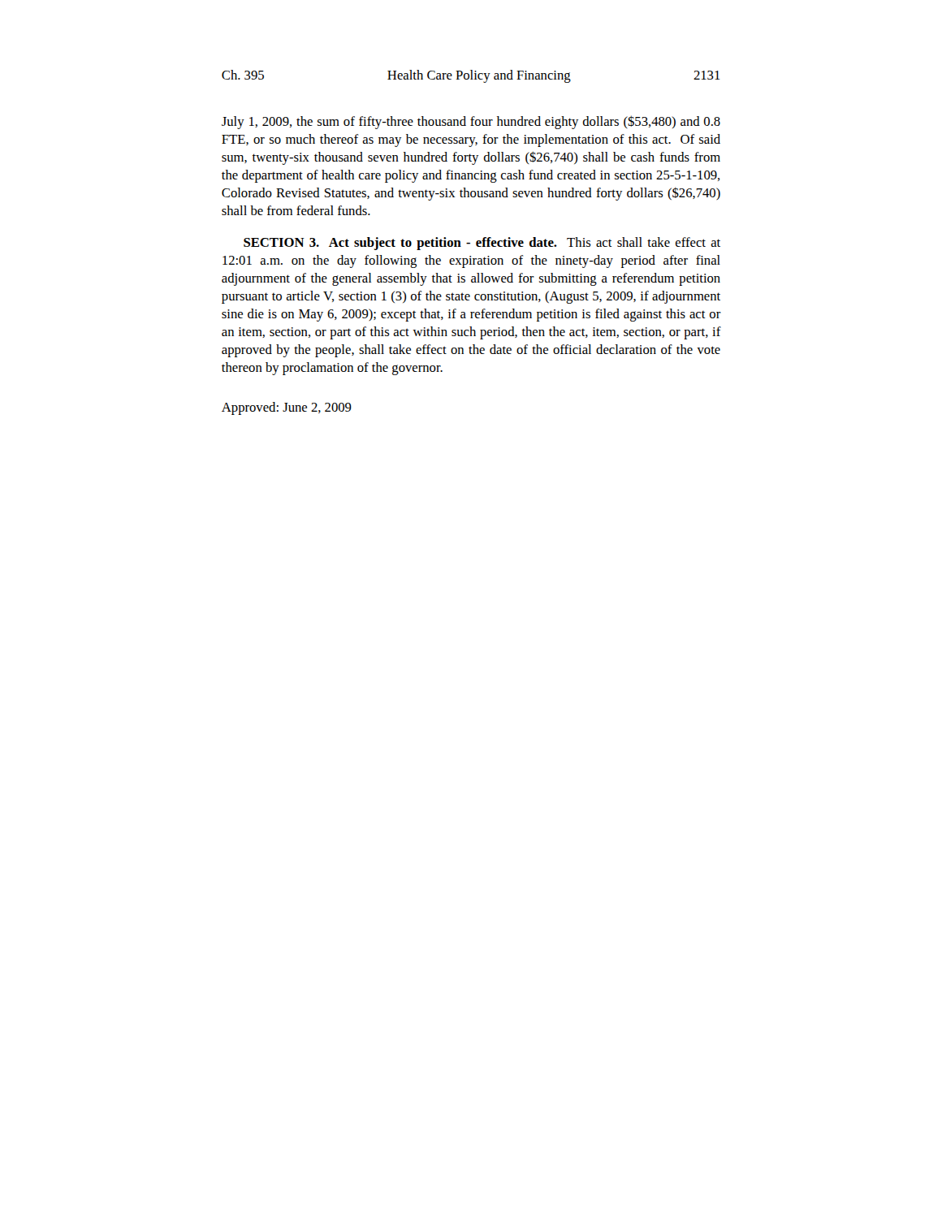Ch. 395 Health Care Policy and Financing 2131
July 1, 2009, the sum of fifty-three thousand four hundred eighty dollars ($53,480) and 0.8 FTE, or so much thereof as may be necessary, for the implementation of this act. Of said sum, twenty-six thousand seven hundred forty dollars ($26,740) shall be cash funds from the department of health care policy and financing cash fund created in section 25-5-1-109, Colorado Revised Statutes, and twenty-six thousand seven hundred forty dollars ($26,740) shall be from federal funds.
SECTION 3. Act subject to petition - effective date. This act shall take effect at 12:01 a.m. on the day following the expiration of the ninety-day period after final adjournment of the general assembly that is allowed for submitting a referendum petition pursuant to article V, section 1 (3) of the state constitution, (August 5, 2009, if adjournment sine die is on May 6, 2009); except that, if a referendum petition is filed against this act or an item, section, or part of this act within such period, then the act, item, section, or part, if approved by the people, shall take effect on the date of the official declaration of the vote thereon by proclamation of the governor.
Approved: June 2, 2009